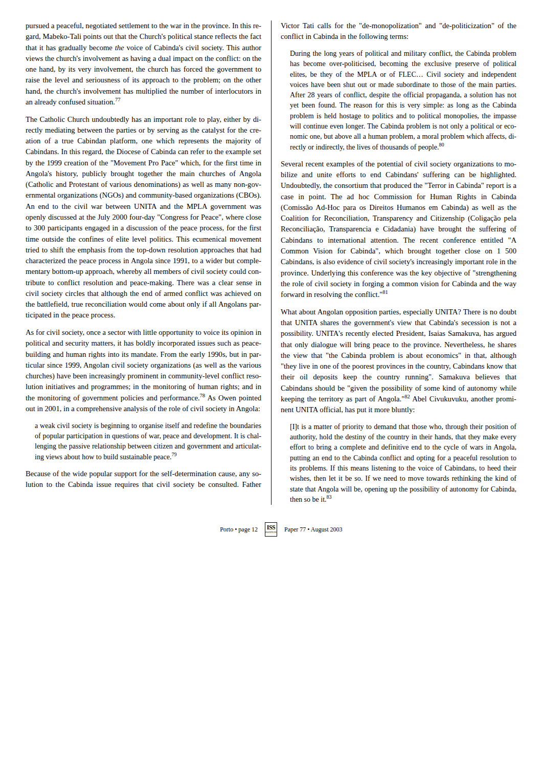pursued a peaceful, negotiated settlement to the war in the province. In this regard, Mabeko-Tali points out that the Church's political stance reflects the fact that it has gradually become the voice of Cabinda's civil society. This author views the church's involvement as having a dual impact on the conflict: on the one hand, by its very involvement, the church has forced the government to raise the level and seriousness of its approach to the problem; on the other hand, the church's involvement has multiplied the number of interlocutors in an already confused situation.77
The Catholic Church undoubtedly has an important role to play, either by directly mediating between the parties or by serving as the catalyst for the creation of a true Cabindan platform, one which represents the majority of Cabindans. In this regard, the Diocese of Cabinda can refer to the example set by the 1999 creation of the "Movement Pro Pace" which, for the first time in Angola's history, publicly brought together the main churches of Angola (Catholic and Protestant of various denominations) as well as many non-governmental organizations (NGOs) and community-based organizations (CBOs). An end to the civil war between UNITA and the MPLA government was openly discussed at the July 2000 four-day "Congress for Peace", where close to 300 participants engaged in a discussion of the peace process, for the first time outside the confines of elite level politics. This ecumenical movement tried to shift the emphasis from the top-down resolution approaches that had characterized the peace process in Angola since 1991, to a wider but complementary bottom-up approach, whereby all members of civil society could contribute to conflict resolution and peace-making. There was a clear sense in civil society circles that although the end of armed conflict was achieved on the battlefield, true reconciliation would come about only if all Angolans participated in the peace process.
As for civil society, once a sector with little opportunity to voice its opinion in political and security matters, it has boldly incorporated issues such as peace-building and human rights into its mandate. From the early 1990s, but in particular since 1999, Angolan civil society organizations (as well as the various churches) have been increasingly prominent in community-level conflict resolution initiatives and programmes; in the monitoring of human rights; and in the monitoring of government policies and performance.78 As Owen pointed out in 2001, in a comprehensive analysis of the role of civil society in Angola:
a weak civil society is beginning to organise itself and redefine the boundaries of popular participation in questions of war, peace and development. It is challenging the passive relationship between citizen and government and articulating views about how to build sustainable peace.79
Because of the wide popular support for the self-determination cause, any solution to the Cabinda issue requires that civil society be consulted. Father Victor Tati calls for the "de-monopolization" and "de-politicization" of the conflict in Cabinda in the following terms:
During the long years of political and military conflict, the Cabinda problem has become over-politicised, becoming the exclusive preserve of political elites, be they of the MPLA or of FLEC… Civil society and independent voices have been shut out or made subordinate to those of the main parties. After 28 years of conflict, despite the official propaganda, a solution has not yet been found. The reason for this is very simple: as long as the Cabinda problem is held hostage to politics and to political monopolies, the impasse will continue even longer. The Cabinda problem is not only a political or economic one, but above all a human problem, a moral problem which affects, directly or indirectly, the lives of thousands of people.80
Several recent examples of the potential of civil society organizations to mobilize and unite efforts to end Cabindans' suffering can be highlighted. Undoubtedly, the consortium that produced the "Terror in Cabinda" report is a case in point. The ad hoc Commission for Human Rights in Cabinda (Comissão Ad-Hoc para os Direitos Humanos em Cabinda) as well as the Coalition for Reconciliation, Transparency and Citizenship (Coligação pela Reconciliação, Transparencia e Cidadania) have brought the suffering of Cabindans to international attention. The recent conference entitled "A Common Vision for Cabinda", which brought together close on 1 500 Cabindans, is also evidence of civil society's increasingly important role in the province. Underlying this conference was the key objective of "strengthening the role of civil society in forging a common vision for Cabinda and the way forward in resolving the conflict."81
What about Angolan opposition parties, especially UNITA? There is no doubt that UNITA shares the government's view that Cabinda's secession is not a possibility. UNITA's recently elected President, Isaias Samakuva, has argued that only dialogue will bring peace to the province. Nevertheless, he shares the view that "the Cabinda problem is about economics" in that, although "they live in one of the poorest provinces in the country, Cabindans know that their oil deposits keep the country running". Samakuva believes that Cabindans should be "given the possibility of some kind of autonomy while keeping the territory as part of Angola."82 Abel Civukuvuku, another prominent UNITA official, has put it more bluntly:
[I]t is a matter of priority to demand that those who, through their position of authority, hold the destiny of the country in their hands, that they make every effort to bring a complete and definitive end to the cycle of wars in Angola, putting an end to the Cabinda conflict and opting for a peaceful resolution to its problems. If this means listening to the voice of Cabindans, to heed their wishes, then let it be so. If we need to move towards rethinking the kind of state that Angola will be, opening up the possibility of autonomy for Cabinda, then so be it.83
Porto • page 12
ISS INSTITUTE
Paper 77 • August 2003